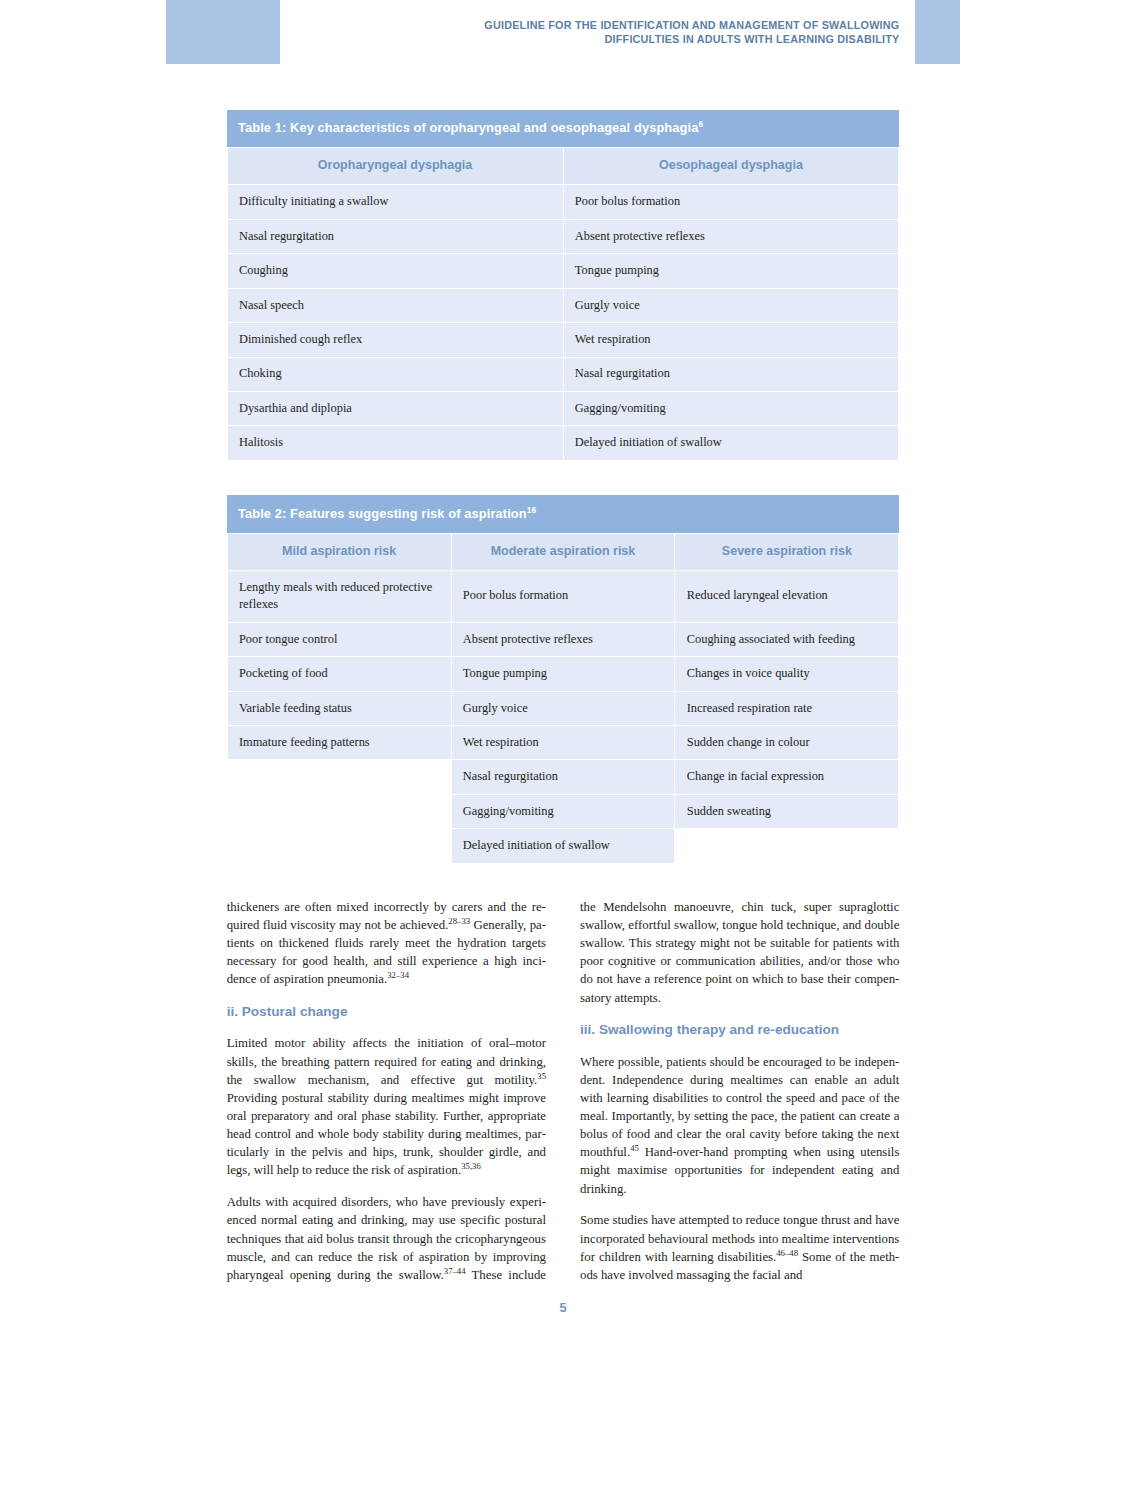Guideline for the identification and management of swallowing
difficulties in adults with learning disability
Table 1: Key characteristics of oropharyngeal and oesophageal dysphagia 6
| Oropharyngeal dysphagia | Oesophageal dysphagia |
| --- | --- |
| Difficulty initiating a swallow | Poor bolus formation |
| Nasal regurgitation | Absent protective reflexes |
| Coughing | Tongue pumping |
| Nasal speech | Gurgly voice |
| Diminished cough reflex | Wet respiration |
| Choking | Nasal regurgitation |
| Dysarthia and diplopia | Gagging/vomiting |
| Halitosis | Delayed initiation of swallow |
Table 2: Features suggesting risk of aspiration 16
| Mild aspiration risk | Moderate aspiration risk | Severe aspiration risk |
| --- | --- | --- |
| Lengthy meals with reduced protective reflexes | Poor bolus formation | Reduced laryngeal elevation |
| Poor tongue control | Absent protective reflexes | Coughing associated with feeding |
| Pocketing of food | Tongue pumping | Changes in voice quality |
| Variable feeding status | Gurgly voice | Increased respiration rate |
| Immature feeding patterns | Wet respiration | Sudden change in colour |
| | Nasal regurgitation | Change in facial expression |
| | Gagging/vomiting | Sudden sweating |
| | Delayed initiation of swallow | |
thickeners are often mixed incorrectly by carers and the required fluid viscosity may not be achieved.28–33 Generally, patients on thickened fluids rarely meet the hydration targets necessary for good health, and still experience a high incidence of aspiration pneumonia.32–34
ii. Postural change
Limited motor ability affects the initiation of oral–motor skills, the breathing pattern required for eating and drinking, the swallow mechanism, and effective gut motility.35 Providing postural stability during mealtimes might improve oral preparatory and oral phase stability. Further, appropriate head control and whole body stability during mealtimes, particularly in the pelvis and hips, trunk, shoulder girdle, and legs, will help to reduce the risk of aspiration.35,36
Adults with acquired disorders, who have previously experienced normal eating and drinking, may use specific postural techniques that aid bolus transit through the cricopharyngeous muscle, and can reduce the risk of aspiration by improving pharyngeal opening during the swallow.37–44 These include the Mendelsohn manoeuvre, chin tuck, super supraglottic swallow, effortful swallow, tongue hold technique, and double swallow. This strategy might not be suitable for patients with poor cognitive or communication abilities, and/or those who do not have a reference point on which to base their compensatory attempts.
iii. Swallowing therapy and re-education
Where possible, patients should be encouraged to be independent. Independence during mealtimes can enable an adult with learning disabilities to control the speed and pace of the meal. Importantly, by setting the pace, the patient can create a bolus of food and clear the oral cavity before taking the next mouthful.45 Hand-over-hand prompting when using utensils might maximise opportunities for independent eating and drinking.
Some studies have attempted to reduce tongue thrust and have incorporated behavioural methods into mealtime interventions for children with learning disabilities.46–48 Some of the methods have involved massaging the facial and
5